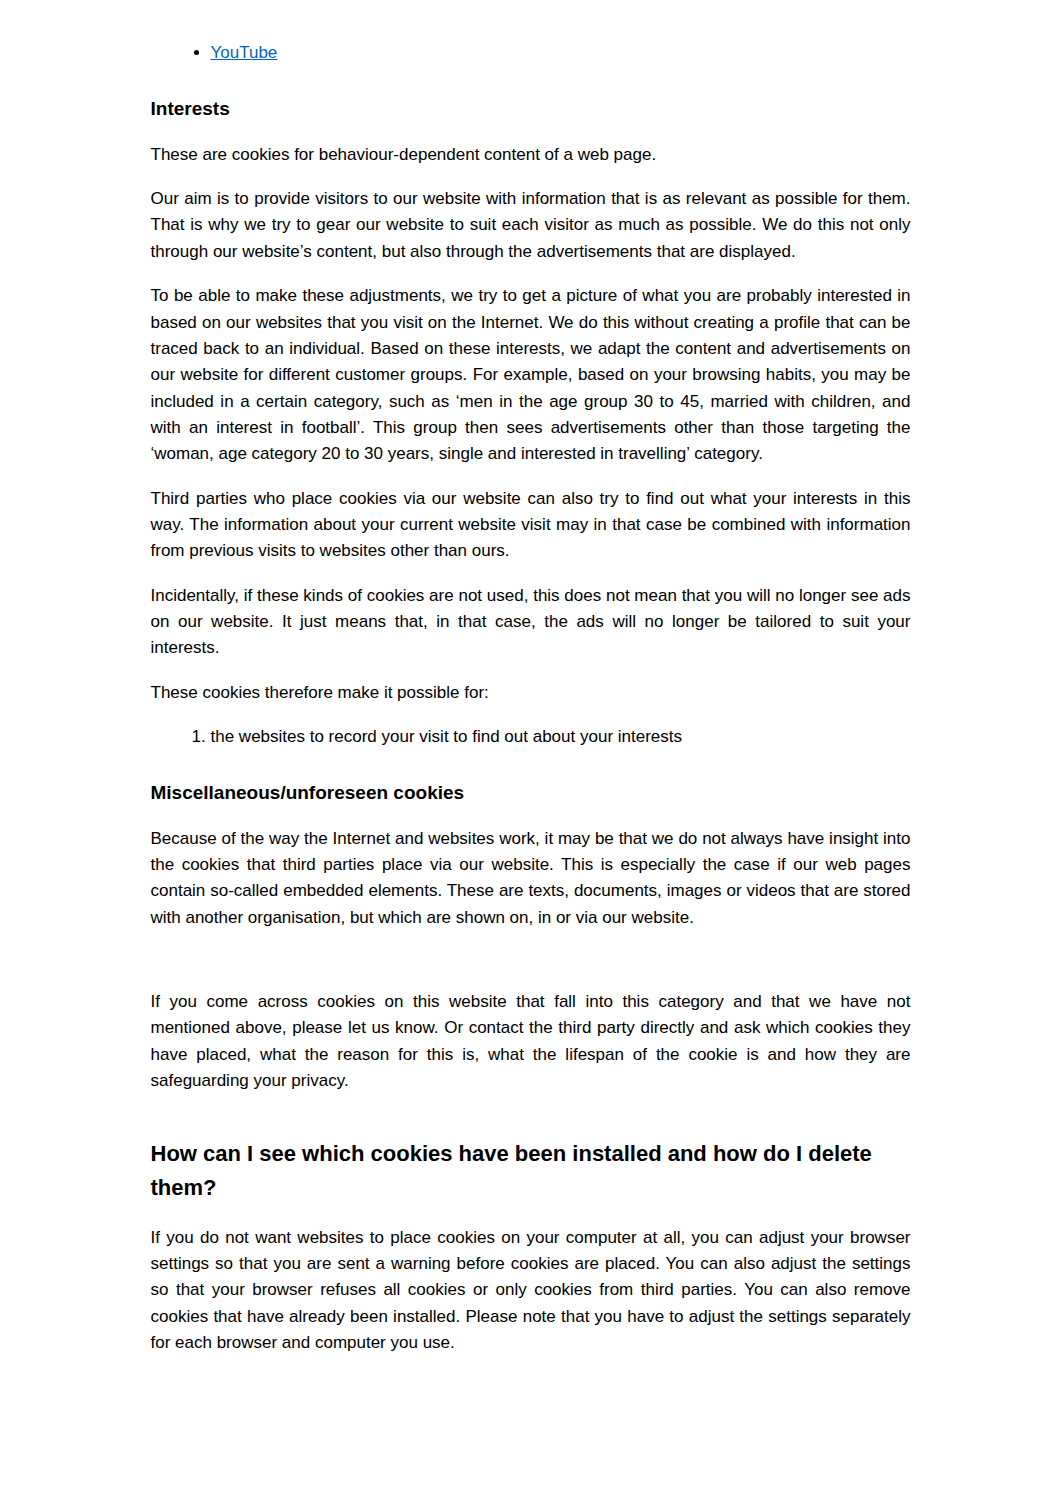YouTube
Interests
These are cookies for behaviour-dependent content of a web page.
Our aim is to provide visitors to our website with information that is as relevant as possible for them. That is why we try to gear our website to suit each visitor as much as possible. We do this not only through our website’s content, but also through the advertisements that are displayed.
To be able to make these adjustments, we try to get a picture of what you are probably interested in based on our websites that you visit on the Internet. We do this without creating a profile that can be traced back to an individual. Based on these interests, we adapt the content and advertisements on our website for different customer groups. For example, based on your browsing habits, you may be included in a certain category, such as ‘men in the age group 30 to 45, married with children, and with an interest in football’. This group then sees advertisements other than those targeting the ‘woman, age category 20 to 30 years, single and interested in travelling’ category.
Third parties who place cookies via our website can also try to find out what your interests in this way. The information about your current website visit may in that case be combined with information from previous visits to websites other than ours.
Incidentally, if these kinds of cookies are not used, this does not mean that you will no longer see ads on our website. It just means that, in that case, the ads will no longer be tailored to suit your interests.
These cookies therefore make it possible for:
the websites to record your visit to find out about your interests
Miscellaneous/unforeseen cookies
Because of the way the Internet and websites work, it may be that we do not always have insight into the cookies that third parties place via our website. This is especially the case if our web pages contain so-called embedded elements. These are texts, documents, images or videos that are stored with another organisation, but which are shown on, in or via our website.
If you come across cookies on this website that fall into this category and that we have not mentioned above, please let us know. Or contact the third party directly and ask which cookies they have placed, what the reason for this is, what the lifespan of the cookie is and how they are safeguarding your privacy.
How can I see which cookies have been installed and how do I delete them?
If you do not want websites to place cookies on your computer at all, you can adjust your browser settings so that you are sent a warning before cookies are placed. You can also adjust the settings so that your browser refuses all cookies or only cookies from third parties. You can also remove cookies that have already been installed. Please note that you have to adjust the settings separately for each browser and computer you use.